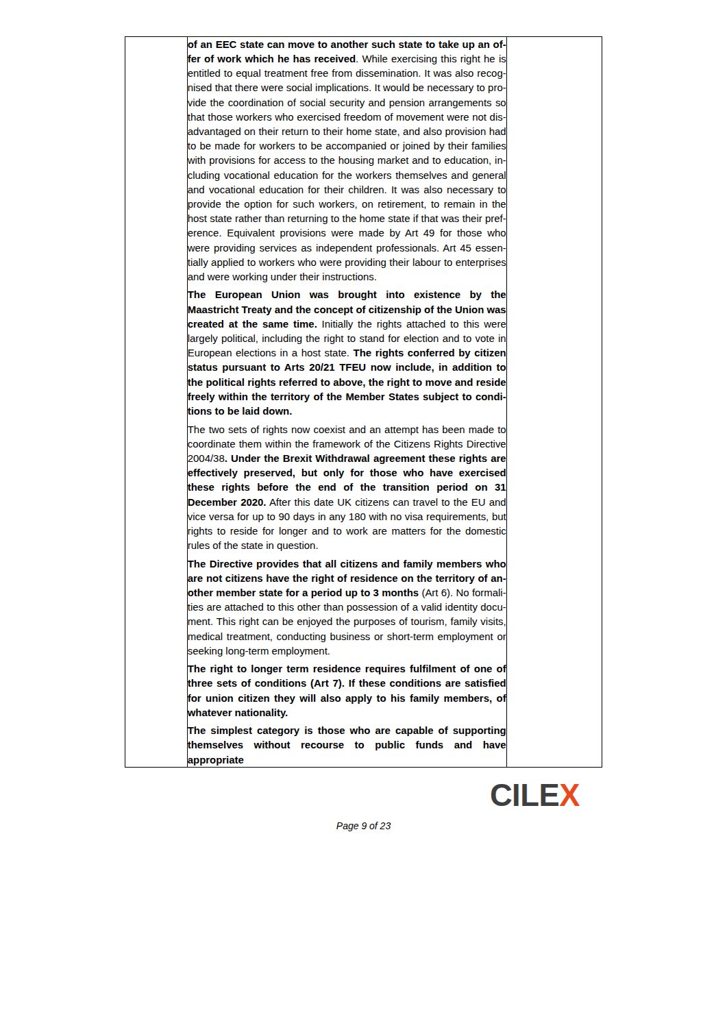| | of an EEC state can move to another such state to take up an offer of work which he has received . While exercising this right he is entitled to equal treatment free from dissemination. It was also recognised that there were social implications. It would be necessary to provide the coordination of social security and pension arrangements so that those workers who exercised freedom of movement were not disadvantaged on their return to their home state, and also provision had to be made for workers to be accompanied or joined by their families with provisions for access to the housing market and to education, including vocational education for the workers themselves and general and vocational education for their children. It was also necessary to provide the option for such workers, on retirement, to remain in the host state rather than returning to the home state if that was their preference. Equivalent provisions were made by Art 49 for those who were providing services as independent professionals. Art 45 essentially applied to workers who were providing their labour to enterprises and were working under their instructions. The European Union was brought into existence by the Maastricht Treaty and the concept of citizenship of the Union was created at the same time. Initially the rights attached to this were largely political, including the right to stand for election and to vote in European elections in a host state. The rights conferred by citizen status pursuant to Arts 20/21 TFEU now include, in addition to the political rights referred to above, the right to move and reside freely within the territory of the Member States subject to conditions to be laid down. The two sets of rights now coexist and an attempt has been made to coordinate them within the framework of the Citizens Rights Directive 2004/38 . Under the Brexit Withdrawal agreement these rights are effectively preserved, but only for those who have exercised these rights before the end of the transition period on 31 December 2020. After this date UK citizens can travel to the EU and vice versa for up to 90 days in any 180 with no visa requirements, but rights to reside for longer and to work are matters for the domestic rules of the state in question. The Directive provides that all citizens and family members who are not citizens have the right of residence on the territory of another member state for a period up to 3 months (Art 6). No formalities are attached to this other than possession of a valid identity document. This right can be enjoyed the purposes of tourism, family visits, medical treatment, conducting business or short-term employment or seeking long-term employment. The right to longer term residence requires fulfilment of one of three sets of conditions (Art 7). If these conditions are satisfied for union citizen they will also apply to his family members, of whatever nationality. The simplest category is those who are capable of supporting themselves without recourse to public funds and have appropriate | |
CILEX
Page 9 of 23